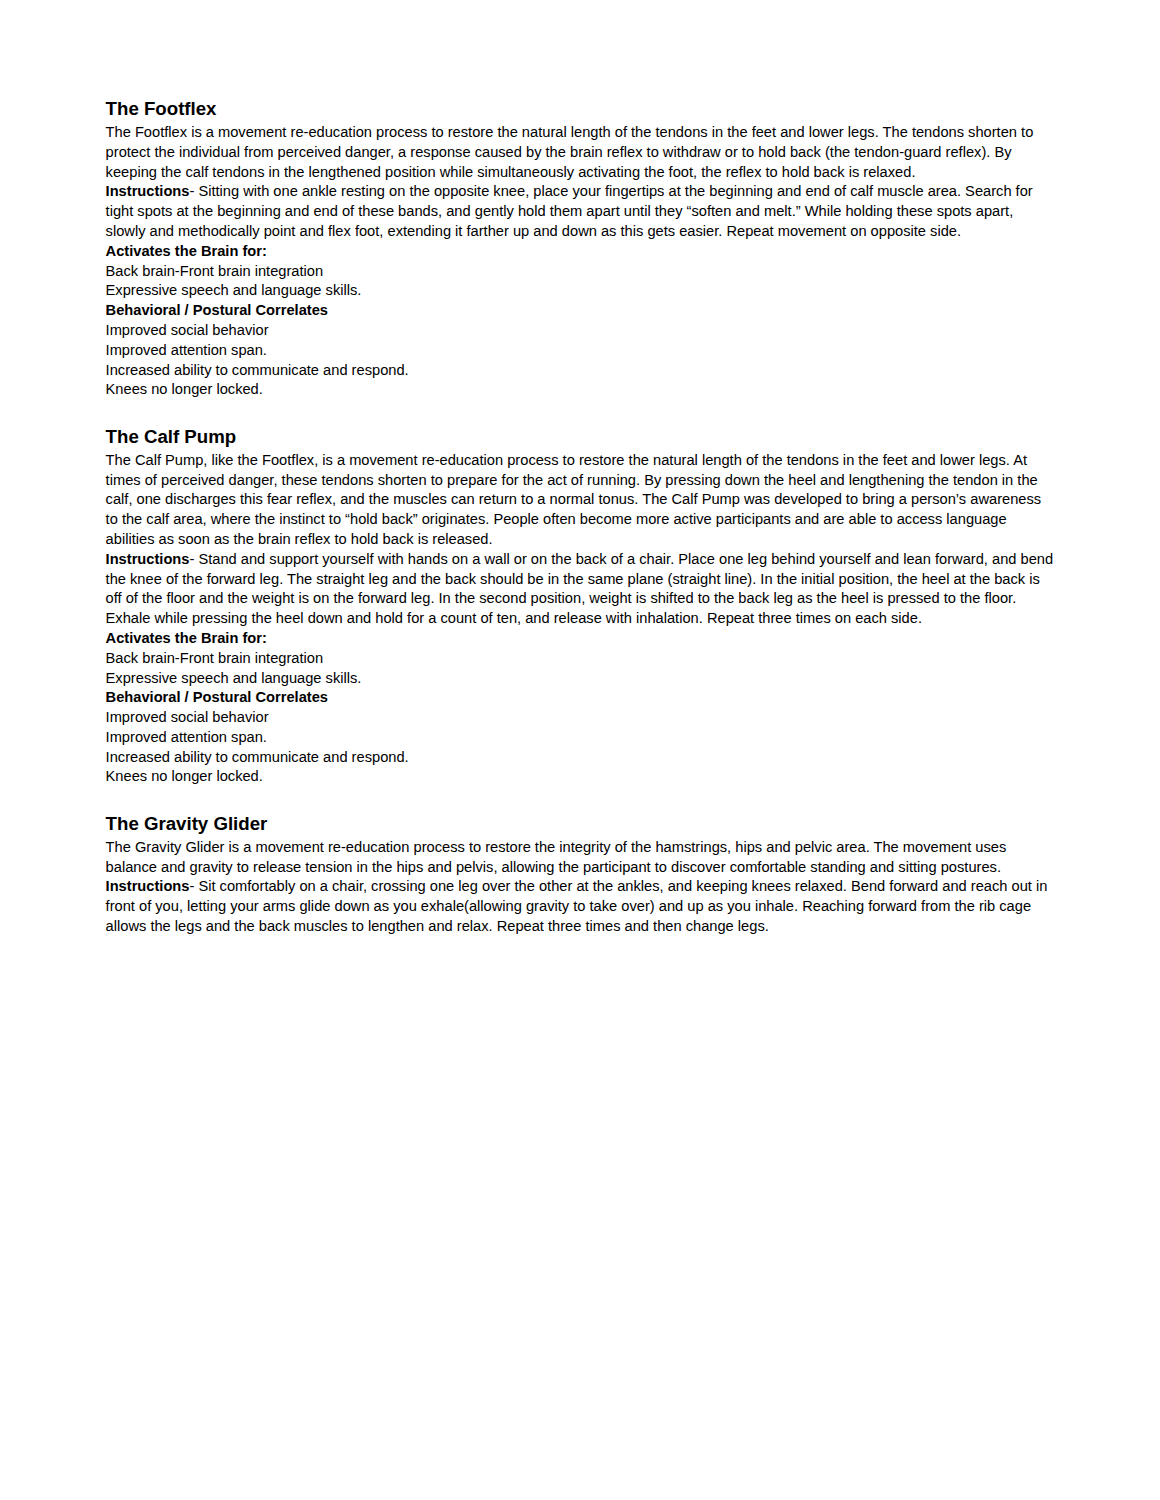The Footflex
The Footflex is a movement re-education process to restore the natural length of the tendons in the feet and lower legs. The tendons shorten to protect the individual from perceived danger, a response caused by the brain reflex to withdraw or to hold back (the tendon-guard reflex). By keeping the calf tendons in the lengthened position while simultaneously activating the foot, the reflex to hold back is relaxed.
Instructions- Sitting with one ankle resting on the opposite knee, place your fingertips at the beginning and end of calf muscle area. Search for tight spots at the beginning and end of these bands, and gently hold them apart until they “soften and melt.” While holding these spots apart, slowly and methodically point and flex foot, extending it farther up and down as this gets easier. Repeat movement on opposite side.
Activates the Brain for:
Back brain-Front brain integration
Expressive speech and language skills.
Behavioral / Postural Correlates
Improved social behavior
Improved attention span.
Increased ability to communicate and respond.
Knees no longer locked.
The Calf Pump
The Calf Pump, like the Footflex, is a movement re-education process to restore the natural length of the tendons in the feet and lower legs. At times of perceived danger, these tendons shorten to prepare for the act of running. By pressing down the heel and lengthening the tendon in the calf, one discharges this fear reflex, and the muscles can return to a normal tonus. The Calf Pump was developed to bring a person’s awareness to the calf area, where the instinct to “hold back” originates. People often become more active participants and are able to access language abilities as soon as the brain reflex to hold back is released.
Instructions- Stand and support yourself with hands on a wall or on the back of a chair. Place one leg behind yourself and lean forward, and bend the knee of the forward leg. The straight leg and the back should be in the same plane (straight line). In the initial position, the heel at the back is off of the floor and the weight is on the forward leg. In the second position, weight is shifted to the back leg as the heel is pressed to the floor. Exhale while pressing the heel down and hold for a count of ten, and release with inhalation. Repeat three times on each side.
Activates the Brain for:
Back brain-Front brain integration
Expressive speech and language skills.
Behavioral / Postural Correlates
Improved social behavior
Improved attention span.
Increased ability to communicate and respond.
Knees no longer locked.
The Gravity Glider
The Gravity Glider is a movement re-education process to restore the integrity of the hamstrings, hips and pelvic area. The movement uses balance and gravity to release tension in the hips and pelvis, allowing the participant to discover comfortable standing and sitting postures.
Instructions- Sit comfortably on a chair, crossing one leg over the other at the ankles, and keeping knees relaxed. Bend forward and reach out in front of you, letting your arms glide down as you exhale(allowing gravity to take over) and up as you inhale. Reaching forward from the rib cage allows the legs and the back muscles to lengthen and relax. Repeat three times and then change legs.